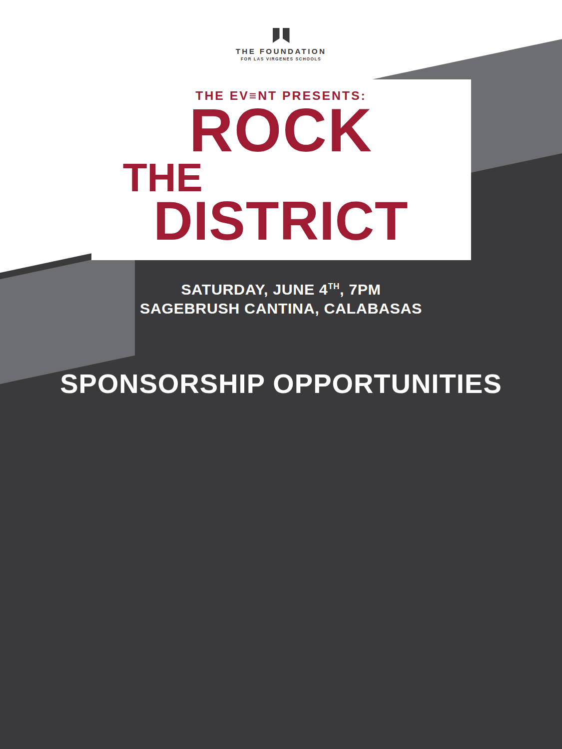The Foundation
for Las Virgenes Schools
The Ev≡nt Presents:
RocK The District
Saturday, June 4th, 7PM
Sagebrush Cantina, Calabasas
Sponsorship Opportunities